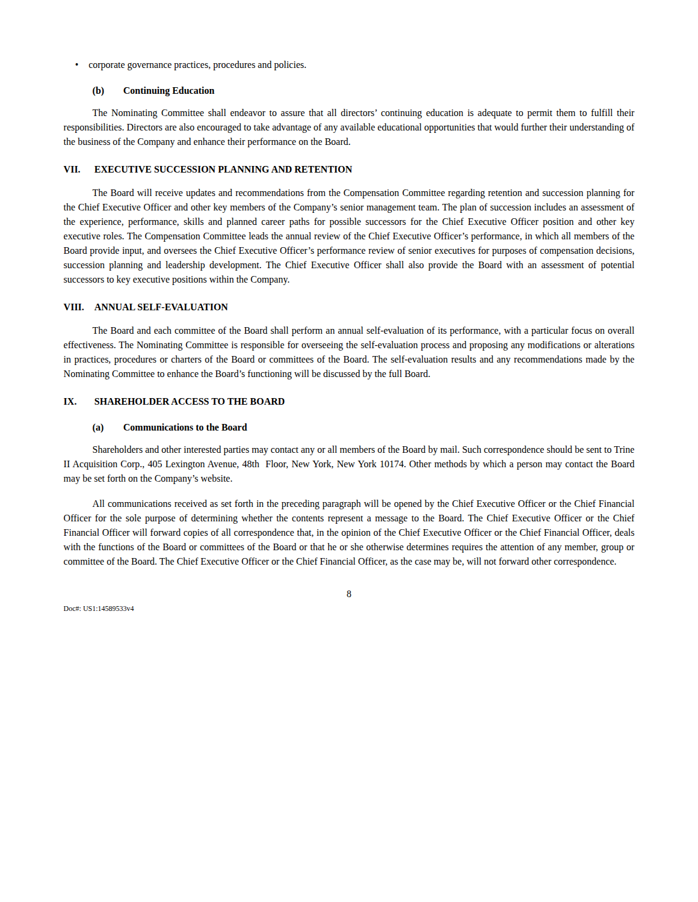corporate governance practices, procedures and policies.
(b) Continuing Education
The Nominating Committee shall endeavor to assure that all directors’ continuing education is adequate to permit them to fulfill their responsibilities. Directors are also encouraged to take advantage of any available educational opportunities that would further their understanding of the business of the Company and enhance their performance on the Board.
VII. EXECUTIVE SUCCESSION PLANNING AND RETENTION
The Board will receive updates and recommendations from the Compensation Committee regarding retention and succession planning for the Chief Executive Officer and other key members of the Company’s senior management team. The plan of succession includes an assessment of the experience, performance, skills and planned career paths for possible successors for the Chief Executive Officer position and other key executive roles. The Compensation Committee leads the annual review of the Chief Executive Officer’s performance, in which all members of the Board provide input, and oversees the Chief Executive Officer’s performance review of senior executives for purposes of compensation decisions, succession planning and leadership development. The Chief Executive Officer shall also provide the Board with an assessment of potential successors to key executive positions within the Company.
VIII. ANNUAL SELF-EVALUATION
The Board and each committee of the Board shall perform an annual self-evaluation of its performance, with a particular focus on overall effectiveness. The Nominating Committee is responsible for overseeing the self-evaluation process and proposing any modifications or alterations in practices, procedures or charters of the Board or committees of the Board. The self-evaluation results and any recommendations made by the Nominating Committee to enhance the Board’s functioning will be discussed by the full Board.
IX. SHAREHOLDER ACCESS TO THE BOARD
(a) Communications to the Board
Shareholders and other interested parties may contact any or all members of the Board by mail. Such correspondence should be sent to Trine II Acquisition Corp., 405 Lexington Avenue, 48th Floor, New York, New York 10174. Other methods by which a person may contact the Board may be set forth on the Company’s website.
All communications received as set forth in the preceding paragraph will be opened by the Chief Executive Officer or the Chief Financial Officer for the sole purpose of determining whether the contents represent a message to the Board. The Chief Executive Officer or the Chief Financial Officer will forward copies of all correspondence that, in the opinion of the Chief Executive Officer or the Chief Financial Officer, deals with the functions of the Board or committees of the Board or that he or she otherwise determines requires the attention of any member, group or committee of the Board. The Chief Executive Officer or the Chief Financial Officer, as the case may be, will not forward other correspondence.
8
Doc#: US1:14589533v4